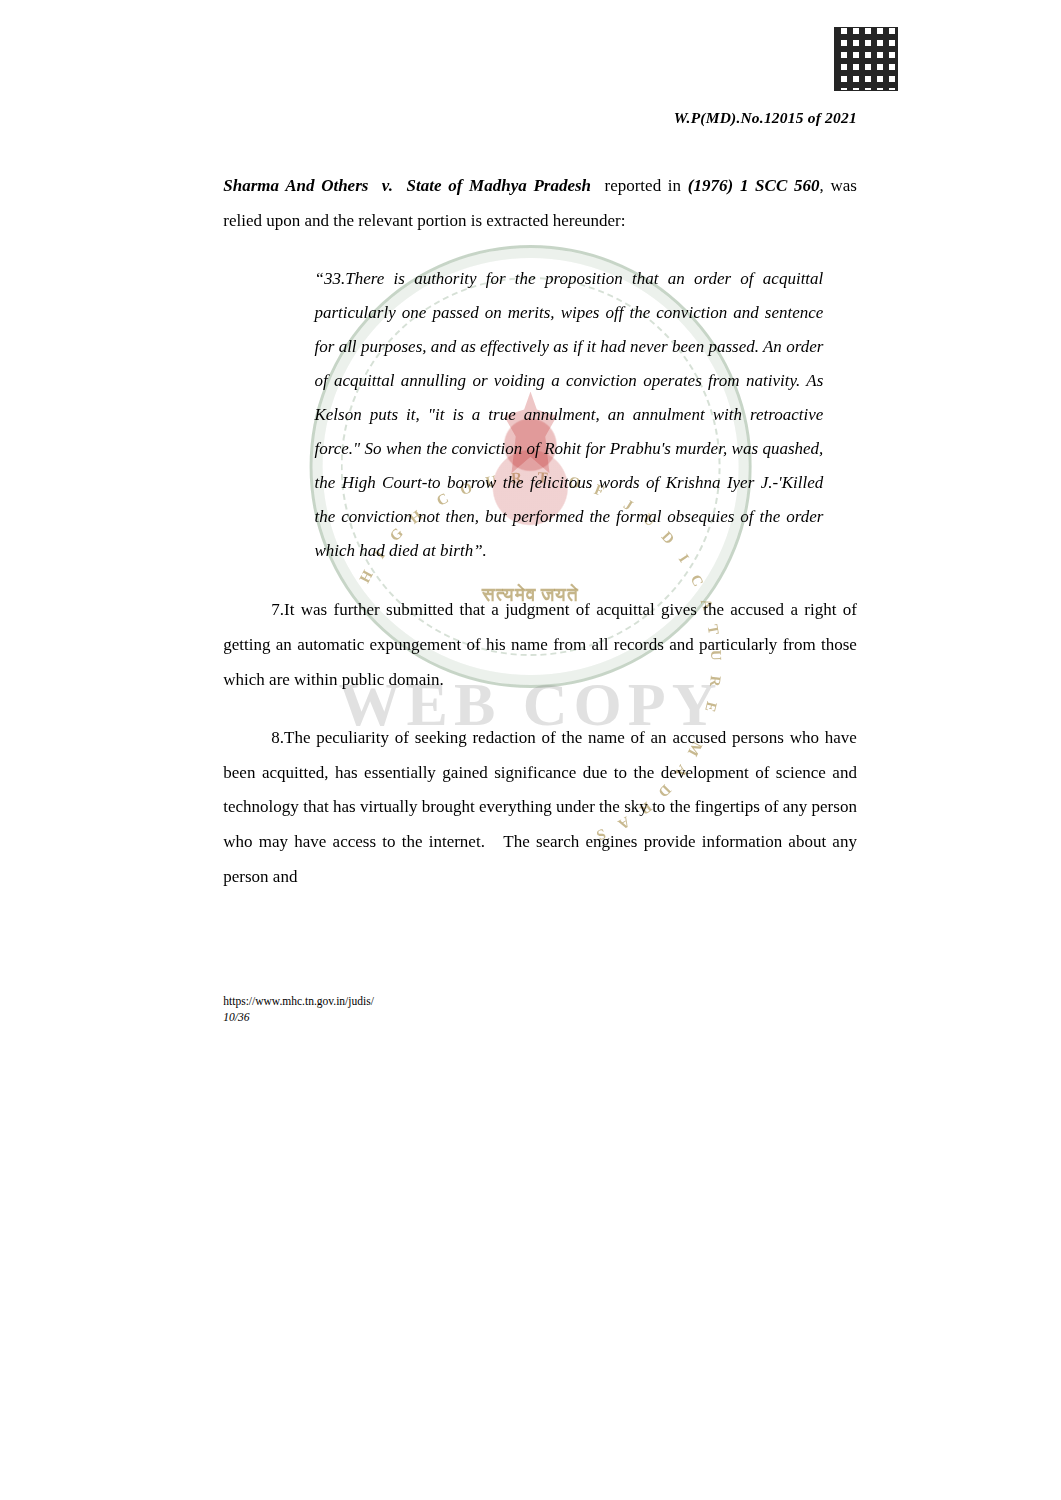H I G H C O U R T O F J U D I C A T U R E M A D R A S
सत्यमेव जयते
WEB COPY
W.P(MD).No.12015 of 2021
Sharma And Others v. State of Madhya Pradesh reported in (1976) 1 SCC 560, was relied upon and the relevant portion is extracted hereunder:
“33. There is authority for the proposition that an order of acquittal particularly one passed on merits, wipes off the conviction and sentence for all purposes, and as effectively as if it had never been passed. An order of acquittal annulling or voiding a conviction operates from nativity. As Kelson puts it, "it is a true annulment, an annulment with retroactive force." So when the conviction of Rohit for Prabhu's murder, was quashed, the High Court-to borrow the felicitous words of Krishna Iyer J.-'Killed the conviction not then, but performed the formal obsequies of the order which had died at birth”.
7.It was further submitted that a judgment of acquittal gives the accused a right of getting an automatic expungement of his name from all records and particularly from those which are within public domain.
8.The peculiarity of seeking redaction of the name of an accused persons who have been acquitted, has essentially gained significance due to the development of science and technology that has virtually brought everything under the sky to the fingertips of any person who may have access to the internet. The search engines provide information about any person and
https://www.mhc.tn.gov.in/judis/ 10/36